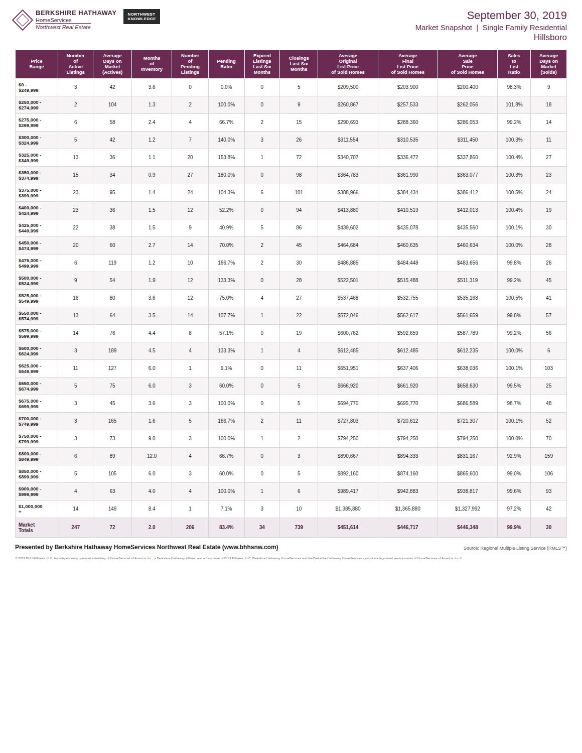BERKSHIRE HATHAWAY
HomeServices
Northwest Real Estate
NORTHWEST
KNOWLEDGE
September 30, 2019
Market Snapshot | Single Family Residential
Hillsboro
| Price Range | Number of Active Listings | Average Days on Market (Actives) | Months of Inventory | Number of Pending Listings | Pending Ratio | Expired Listings Last Six Months | Closings Last Six Months | Average Original List Price of Sold Homes | Average Final List Price of Sold Homes | Average Sale Price of Sold Homes | Sales to List Ratio | Average Days on Market (Solds) |
| --- | --- | --- | --- | --- | --- | --- | --- | --- | --- | --- | --- | --- |
| $0 - $249,999 | 3 | 42 | 3.6 | 0 | 0.0% | 0 | 5 | $209,500 | $203,900 | $200,400 | 98.3% | 9 |
| $250,000 - $274,999 | 2 | 104 | 1.3 | 2 | 100.0% | 0 | 9 | $260,867 | $257,533 | $262,056 | 101.8% | 18 |
| $275,000 - $299,999 | 6 | 58 | 2.4 | 4 | 66.7% | 2 | 15 | $290,693 | $288,360 | $286,053 | 99.2% | 14 |
| $300,000 - $324,999 | 5 | 42 | 1.2 | 7 | 140.0% | 3 | 26 | $311,554 | $310,535 | $311,450 | 100.3% | 11 |
| $325,000 - $349,999 | 13 | 36 | 1.1 | 20 | 153.8% | 1 | 72 | $340,707 | $336,472 | $337,860 | 100.4% | 27 |
| $350,000 - $374,999 | 15 | 34 | 0.9 | 27 | 180.0% | 0 | 98 | $364,783 | $361,990 | $363,077 | 100.3% | 23 |
| $375,000 - $399,999 | 23 | 95 | 1.4 | 24 | 104.3% | 6 | 101 | $388,966 | $384,434 | $386,412 | 100.5% | 24 |
| $400,000 - $424,999 | 23 | 36 | 1.5 | 12 | 52.2% | 0 | 94 | $413,880 | $410,519 | $412,013 | 100.4% | 19 |
| $425,000 - $449,999 | 22 | 38 | 1.5 | 9 | 40.9% | 5 | 86 | $439,602 | $435,078 | $435,560 | 100.1% | 30 |
| $450,000 - $474,999 | 20 | 60 | 2.7 | 14 | 70.0% | 2 | 45 | $464,684 | $460,635 | $460,634 | 100.0% | 28 |
| $475,000 - $499,999 | 6 | 119 | 1.2 | 10 | 166.7% | 2 | 30 | $486,885 | $484,448 | $483,656 | 99.8% | 26 |
| $500,000 - $524,999 | 9 | 54 | 1.9 | 12 | 133.3% | 0 | 28 | $522,501 | $515,488 | $511,319 | 99.2% | 45 |
| $525,000 - $549,999 | 16 | 80 | 3.6 | 12 | 75.0% | 4 | 27 | $537,468 | $532,755 | $535,168 | 100.5% | 41 |
| $550,000 - $574,999 | 13 | 64 | 3.5 | 14 | 107.7% | 1 | 22 | $572,046 | $562,617 | $561,659 | 99.8% | 57 |
| $575,000 - $599,999 | 14 | 76 | 4.4 | 8 | 57.1% | 0 | 19 | $600,762 | $592,659 | $587,789 | 99.2% | 56 |
| $600,000 - $624,999 | 3 | 189 | 4.5 | 4 | 133.3% | 1 | 4 | $612,485 | $612,485 | $612,235 | 100.0% | 6 |
| $625,000 - $649,999 | 11 | 127 | 6.0 | 1 | 9.1% | 0 | 11 | $651,951 | $637,406 | $638,036 | 100.1% | 103 |
| $650,000 - $674,999 | 5 | 75 | 6.0 | 3 | 60.0% | 0 | 5 | $666,920 | $661,920 | $658,630 | 99.5% | 25 |
| $675,000 - $699,999 | 3 | 45 | 3.6 | 3 | 100.0% | 0 | 5 | $694,770 | $695,770 | $686,589 | 98.7% | 48 |
| $700,000 - $749,999 | 3 | 165 | 1.6 | 5 | 166.7% | 2 | 11 | $727,803 | $720,612 | $721,307 | 100.1% | 52 |
| $750,000 - $799,999 | 3 | 73 | 9.0 | 3 | 100.0% | 1 | 2 | $794,250 | $794,250 | $794,250 | 100.0% | 70 |
| $800,000 - $849,999 | 6 | 89 | 12.0 | 4 | 66.7% | 0 | 3 | $890,667 | $894,333 | $831,167 | 92.9% | 159 |
| $850,000 - $899,999 | 5 | 105 | 6.0 | 3 | 60.0% | 0 | 5 | $892,160 | $874,160 | $865,600 | 99.0% | 106 |
| $900,000 - $999,999 | 4 | 63 | 4.0 | 4 | 100.0% | 1 | 6 | $989,417 | $942,883 | $938,817 | 99.6% | 93 |
| $1,000,000 + | 14 | 149 | 8.4 | 1 | 7.1% | 3 | 10 | $1,385,880 | $1,365,880 | $1,327,992 | 97.2% | 42 |
| Market Totals | 247 | 72 | 2.0 | 206 | 83.4% | 34 | 739 | $451,614 | $446,717 | $446,348 | 99.9% | 30 |
Presented by Berkshire Hathaway HomeServices Northwest Real Estate (www.bhhsnw.com)
Source: Regional Multiple Listing Service (RMLS™)
© 2019 BHH Affiliates, LLC. An independently operated subsidiary of HomeServices of America, Inc., a Berkshire Hathaway affiliate, and a franchisee of BHH Affiliates, LLC. Berkshire Hathaway HomeServices and the Berkshire Hathaway HomeServices symbol are registered service marks of HomeServices of America, Inc.®